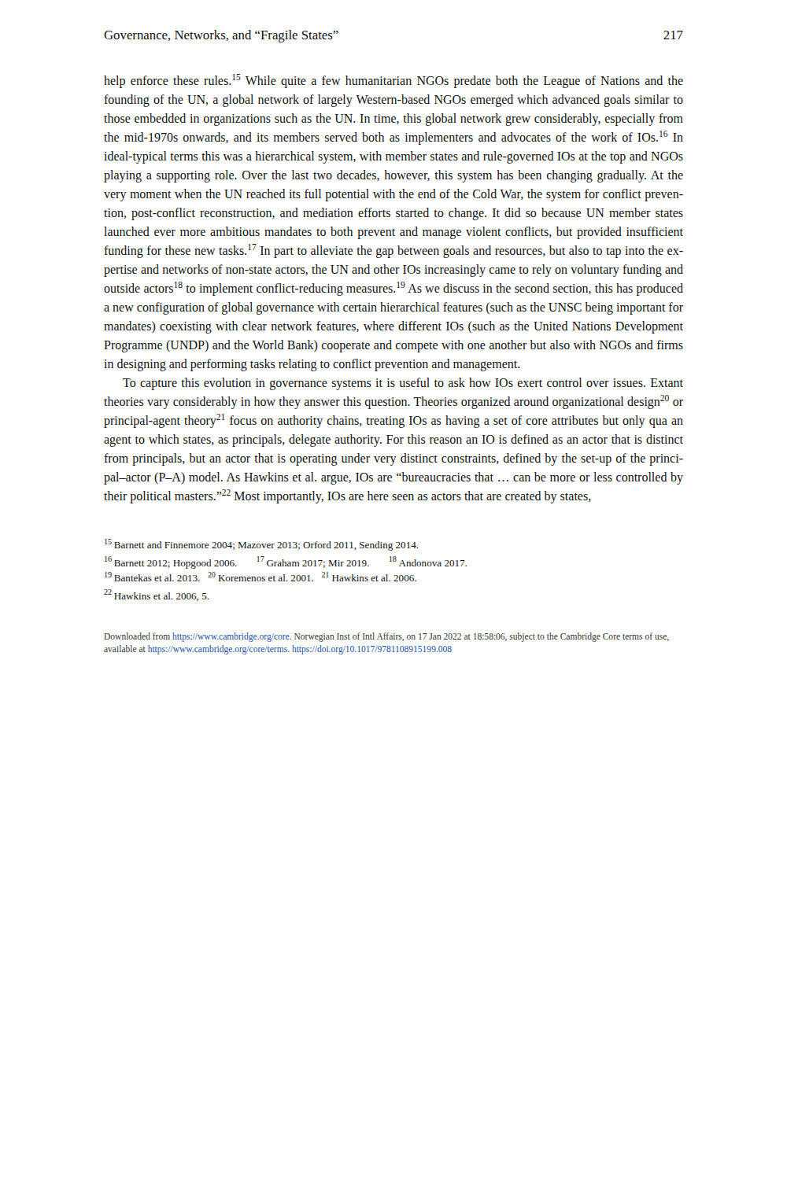Governance, Networks, and “Fragile States” 217
help enforce these rules.15 While quite a few humanitarian NGOs predate both the League of Nations and the founding of the UN, a global network of largely Western-based NGOs emerged which advanced goals similar to those embedded in organizations such as the UN. In time, this global network grew considerably, especially from the mid-1970s onwards, and its members served both as implementers and advocates of the work of IOs.16 In ideal-typical terms this was a hierarchical system, with member states and rule-governed IOs at the top and NGOs playing a supporting role. Over the last two decades, however, this system has been changing gradually. At the very moment when the UN reached its full potential with the end of the Cold War, the system for conflict prevention, post-conflict reconstruction, and mediation efforts started to change. It did so because UN member states launched ever more ambitious mandates to both prevent and manage violent conflicts, but provided insufficient funding for these new tasks.17 In part to alleviate the gap between goals and resources, but also to tap into the expertise and networks of non-state actors, the UN and other IOs increasingly came to rely on voluntary funding and outside actors18 to implement conflict-reducing measures.19 As we discuss in the second section, this has produced a new configuration of global governance with certain hierarchical features (such as the UNSC being important for mandates) coexisting with clear network features, where different IOs (such as the United Nations Development Programme (UNDP) and the World Bank) cooperate and compete with one another but also with NGOs and firms in designing and performing tasks relating to conflict prevention and management.
To capture this evolution in governance systems it is useful to ask how IOs exert control over issues. Extant theories vary considerably in how they answer this question. Theories organized around organizational design20 or principal-agent theory21 focus on authority chains, treating IOs as having a set of core attributes but only qua an agent to which states, as principals, delegate authority. For this reason an IO is defined as an actor that is distinct from principals, but an actor that is operating under very distinct constraints, defined by the set-up of the principal–actor (P–A) model. As Hawkins et al. argue, IOs are “bureaucracies that … can be more or less controlled by their political masters.”22 Most importantly, IOs are here seen as actors that are created by states,
Barnett and Finnemore 2004; Mazover 2013; Orford 2011, Sending 2014.
Barnett 2012; Hopgood 2006.
Graham 2017; Mir 2019.
Andonova 2017.
Bantekas et al. 2013. 20 Koremenos et al. 2001. 21 Hawkins et al. 2006.
Hawkins et al. 2006, 5.
Downloaded from https://www.cambridge.org/core. Norwegian Inst of Intl Affairs, on 17 Jan 2022 at 18:58:06, subject to the Cambridge Core terms of use, available at https://www.cambridge.org/core/terms. https://doi.org/10.1017/9781108915199.008